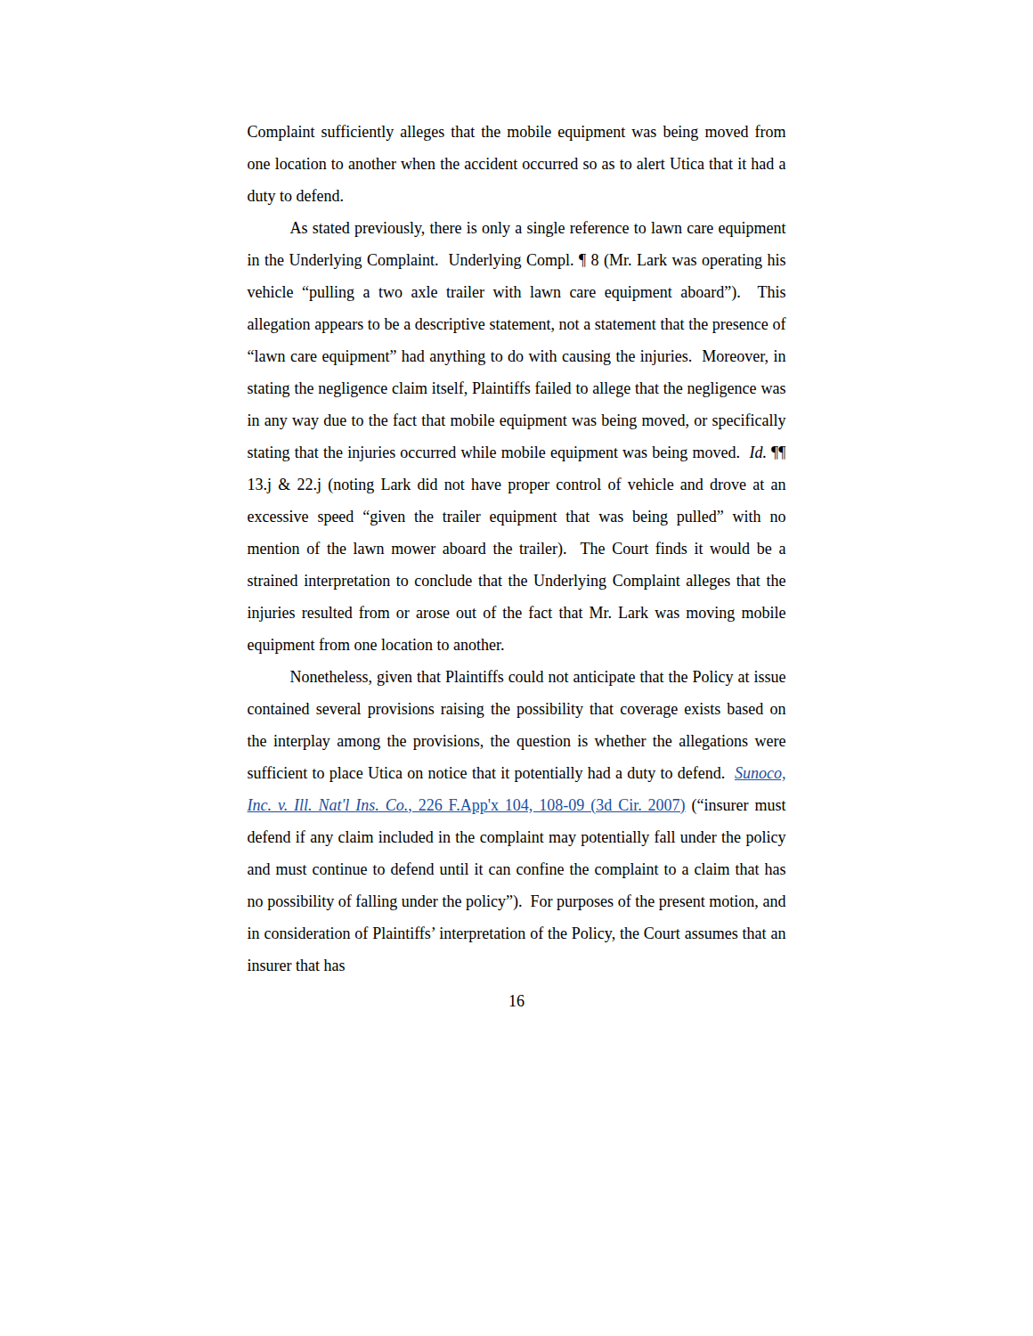Complaint sufficiently alleges that the mobile equipment was being moved from one location to another when the accident occurred so as to alert Utica that it had a duty to defend.
As stated previously, there is only a single reference to lawn care equipment in the Underlying Complaint. Underlying Compl. ¶ 8 (Mr. Lark was operating his vehicle “pulling a two axle trailer with lawn care equipment aboard”). This allegation appears to be a descriptive statement, not a statement that the presence of “lawn care equipment” had anything to do with causing the injuries. Moreover, in stating the negligence claim itself, Plaintiffs failed to allege that the negligence was in any way due to the fact that mobile equipment was being moved, or specifically stating that the injuries occurred while mobile equipment was being moved. Id. ¶¶ 13.j & 22.j (noting Lark did not have proper control of vehicle and drove at an excessive speed “given the trailer equipment that was being pulled” with no mention of the lawn mower aboard the trailer). The Court finds it would be a strained interpretation to conclude that the Underlying Complaint alleges that the injuries resulted from or arose out of the fact that Mr. Lark was moving mobile equipment from one location to another.
Nonetheless, given that Plaintiffs could not anticipate that the Policy at issue contained several provisions raising the possibility that coverage exists based on the interplay among the provisions, the question is whether the allegations were sufficient to place Utica on notice that it potentially had a duty to defend. Sunoco, Inc. v. Ill. Nat'l Ins. Co., 226 F.App'x 104, 108-09 (3d Cir. 2007) (“insurer must defend if any claim included in the complaint may potentially fall under the policy and must continue to defend until it can confine the complaint to a claim that has no possibility of falling under the policy”). For purposes of the present motion, and in consideration of Plaintiffs’ interpretation of the Policy, the Court assumes that an insurer that has
16